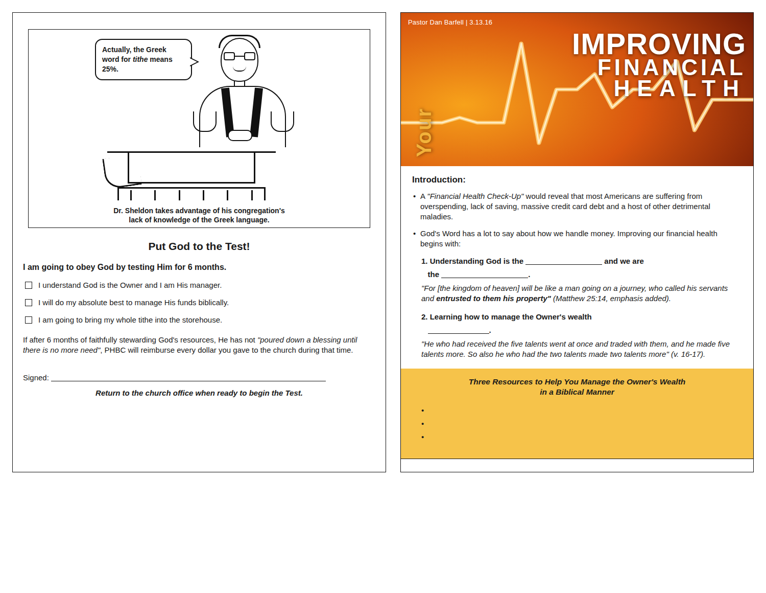Actually, the Greek word for tithe means 25%.
Dr. Sheldon takes advantage of his congregation's
lack of knowledge of the Greek language.
Put God to the Test!
I am going to obey God by testing Him for 6 months.
I understand God is the Owner and I am His manager.
I will do my absolute best to manage His funds biblically.
I am going to bring my whole tithe into the storehouse.
If after 6 months of faithfully stewarding God's resources, He has not "poured down a blessing until there is no more need", PHBC will reimburse every dollar you gave to the church during that time.
Signed:
Return to the church office when ready to begin the Test.
Pastor Dan Barfell | 3.13.16
Your
Improving
Financial
Health
Introduction:
A "Financial Health Check-Up" would reveal that most Americans are suffering from overspending, lack of saving, massive credit card debt and a host of other detrimental maladies.
God's Word has a lot to say about how we handle money. Improving our financial health begins with:
1. Understanding God is the and we are
the .
"For [the kingdom of heaven] will be like a man going on a journey, who called his servants and entrusted to them his property" (Matthew 25:14, emphasis added).
2. Learning how to manage the Owner's wealth
.
"He who had received the five talents went at once and traded with them, and he made five talents more. So also he who had the two talents made two talents more" (v. 16-17).
Three Resources to Help You Manage the Owner's Wealth
in a Biblical Manner